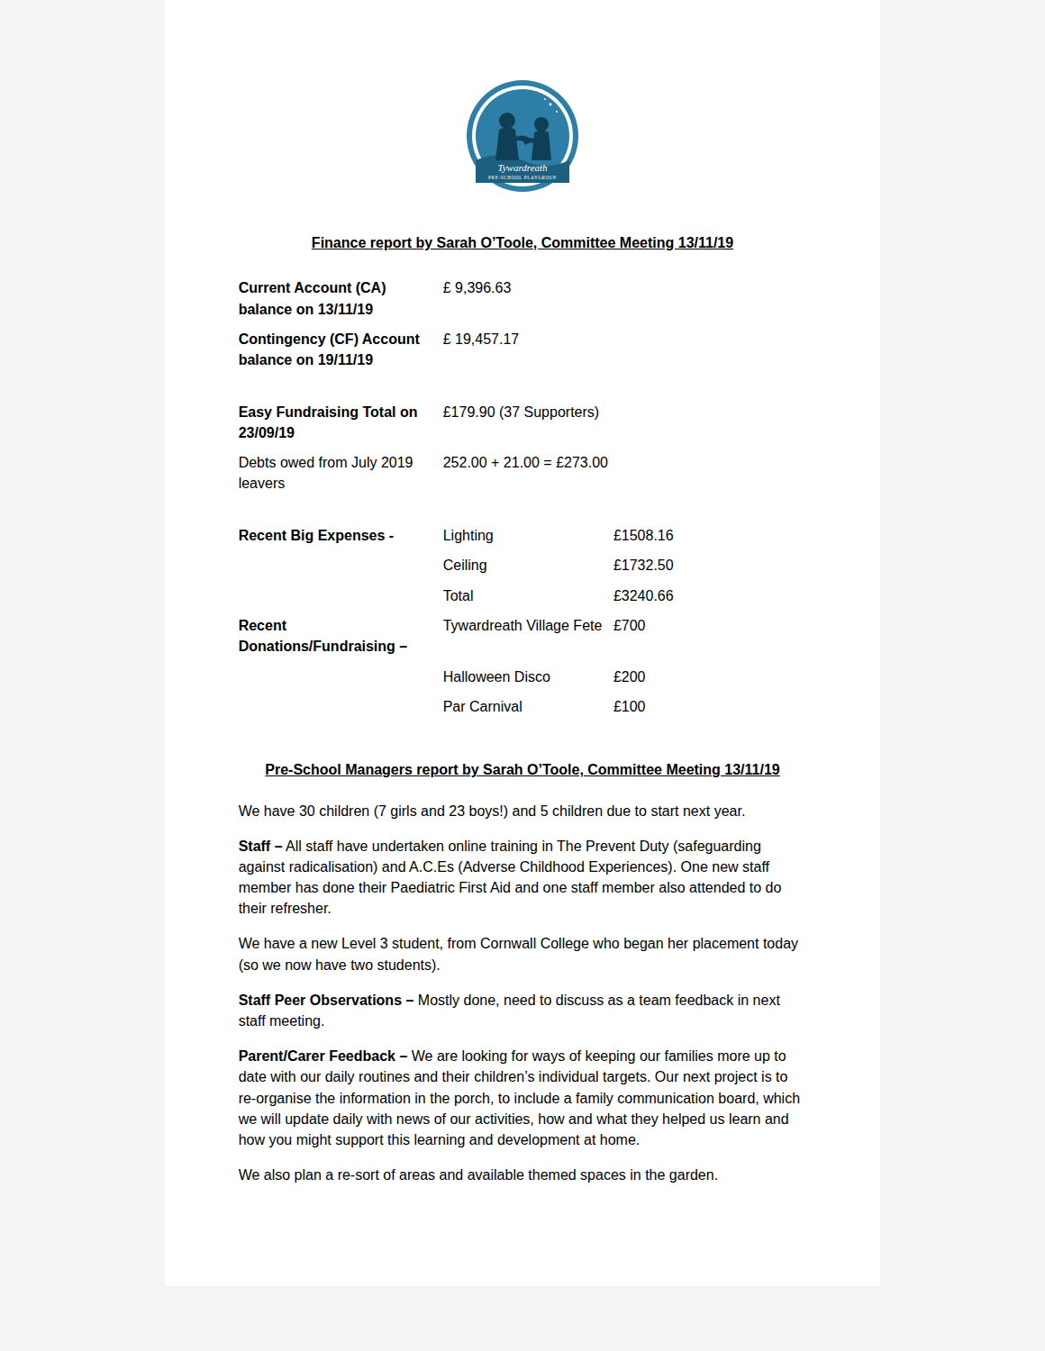Tywardreath PRE-SCHOOL PLAYGROUP
Finance report by Sarah O’Toole, Committee Meeting 13/11/19
| Current Account (CA) balance on 13/11/19 | £ 9,396.63 | |
| Contingency (CF) Account balance on 19/11/19 | £ 19,457.17 | |
| Easy Fundraising Total on 23/09/19 | £179.90 (37 Supporters) | |
| Debts owed from July 2019 leavers | 252.00 + 21.00 = £273.00 | |
| Recent Big Expenses - | Lighting | £1508.16 |
| | Ceiling | £1732.50 |
| | Total | £3240.66 |
| Recent Donations/Fundraising – | Tywardreath Village Fete | £700 |
| | Halloween Disco | £200 |
| | Par Carnival | £100 |
Pre-School Managers report by Sarah O’Toole, Committee Meeting 13/11/19
We have 30 children (7 girls and 23 boys!) and 5 children due to start next year.
Staff – All staff have undertaken online training in The Prevent Duty (safeguarding against radicalisation) and A.C.Es (Adverse Childhood Experiences). One new staff member has done their Paediatric First Aid and one staff member also attended to do their refresher.
We have a new Level 3 student, from Cornwall College who began her placement today (so we now have two students).
Staff Peer Observations – Mostly done, need to discuss as a team feedback in next staff meeting.
Parent/Carer Feedback – We are looking for ways of keeping our families more up to date with our daily routines and their children’s individual targets. Our next project is to re-organise the information in the porch, to include a family communication board, which we will update daily with news of our activities, how and what they helped us learn and how you might support this learning and development at home.
We also plan a re-sort of areas and available themed spaces in the garden.